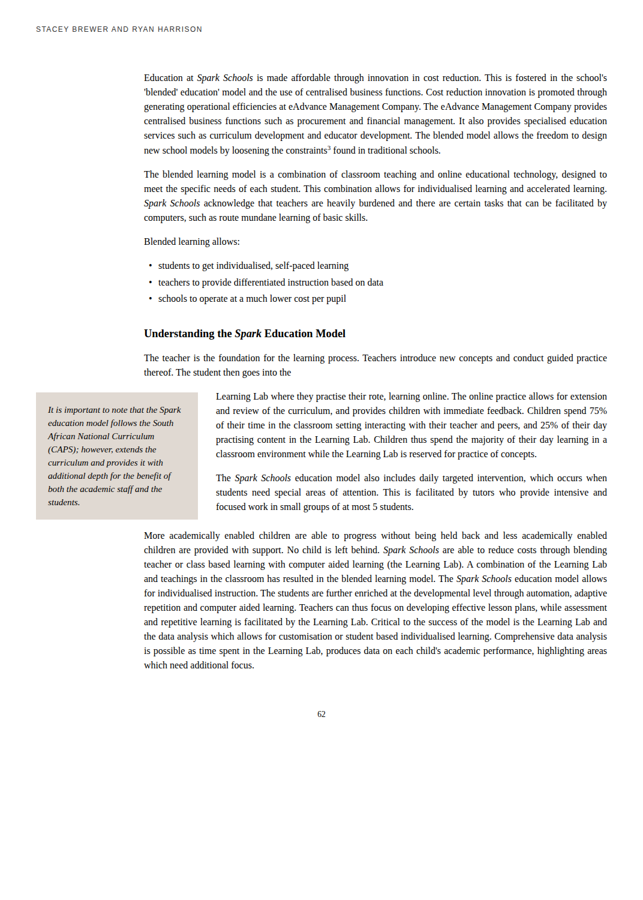STACEY BREWER AND RYAN HARRISON
Education at Spark Schools is made affordable through innovation in cost reduction. This is fostered in the school's 'blended' education' model and the use of centralised business functions. Cost reduction innovation is promoted through generating operational efficiencies at eAdvance Management Company. The eAdvance Management Company provides centralised business functions such as procurement and financial management. It also provides specialised education services such as curriculum development and educator development. The blended model allows the freedom to design new school models by loosening the constraints3 found in traditional schools.
The blended learning model is a combination of classroom teaching and online educational technology, designed to meet the specific needs of each student. This combination allows for individualised learning and accelerated learning. Spark Schools acknowledge that teachers are heavily burdened and there are certain tasks that can be facilitated by computers, such as route mundane learning of basic skills.
Blended learning allows:
students to get individualised, self-paced learning
teachers to provide differentiated instruction based on data
schools to operate at a much lower cost per pupil
Understanding the Spark Education Model
The teacher is the foundation for the learning process. Teachers introduce new concepts and conduct guided practice thereof. The student then goes into the
It is important to note that the Spark education model follows the South African National Curriculum (CAPS); however, extends the curriculum and provides it with additional depth for the benefit of both the academic staff and the students.
Learning Lab where they practise their rote, learning online. The online practice allows for extension and review of the curriculum, and provides children with immediate feedback. Children spend 75% of their time in the classroom setting interacting with their teacher and peers, and 25% of their day practising content in the Learning Lab. Children thus spend the majority of their day learning in a classroom environment while the Learning Lab is reserved for practice of concepts.
The Spark Schools education model also includes daily targeted intervention, which occurs when students need special areas of attention. This is facilitated by tutors who provide intensive and focused work in small groups of at most 5 students.
More academically enabled children are able to progress without being held back and less academically enabled children are provided with support. No child is left behind. Spark Schools are able to reduce costs through blending teacher or class based learning with computer aided learning (the Learning Lab). A combination of the Learning Lab and teachings in the classroom has resulted in the blended learning model. The Spark Schools education model allows for individualised instruction. The students are further enriched at the developmental level through automation, adaptive repetition and computer aided learning. Teachers can thus focus on developing effective lesson plans, while assessment and repetitive learning is facilitated by the Learning Lab. Critical to the success of the model is the Learning Lab and the data analysis which allows for customisation or student based individualised learning. Comprehensive data analysis is possible as time spent in the Learning Lab, produces data on each child's academic performance, highlighting areas which need additional focus.
62